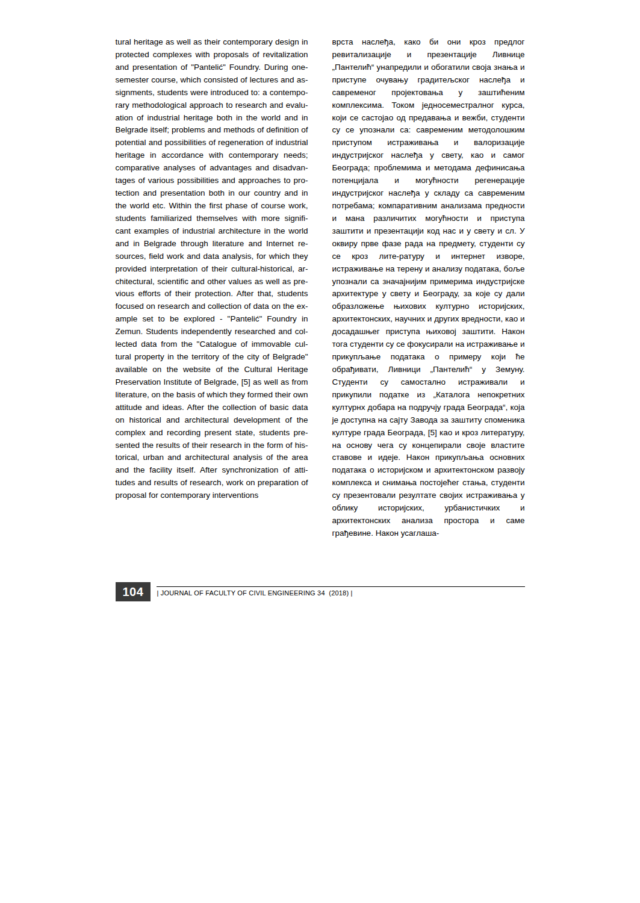tural heritage as well as their contemporary design in protected complexes with proposals of revitalization and presentation of "Pantelić" Foundry. During one-semester course, which consisted of lectures and assignments, students were introduced to: a contemporary methodological approach to research and evaluation of industrial heritage both in the world and in Belgrade itself; problems and methods of definition of potential and possibilities of regeneration of industrial heritage in accordance with contemporary needs; comparative analyses of advantages and disadvantages of various possibilities and approaches to protection and presentation both in our country and in the world etc. Within the first phase of course work, students familiarized themselves with more significant examples of industrial architecture in the world and in Belgrade through literature and Internet resources, field work and data analysis, for which they provided interpretation of their cultural-historical, architectural, scientific and other values as well as previous efforts of their protection. After that, students focused on research and collection of data on the example set to be explored - "Pantelić" Foundry in Zemun. Students independently researched and collected data from the "Catalogue of immovable cultural property in the territory of the city of Belgrade" available on the website of the Cultural Heritage Preservation Institute of Belgrade, [5] as well as from literature, on the basis of which they formed their own attitude and ideas. After the collection of basic data on historical and architectural development of the complex and recording present state, students presented the results of their research in the form of historical, urban and architectural analysis of the area and the facility itself. After synchronization of attitudes and results of research, work on preparation of proposal for contemporary interventions
врста наслеђа, како би они кроз предлог ревитализације и презентације Ливнице „Пантелић“ унапредили и обогатили своја знања и приступе очувању градитељског наслеђа и савременог пројектовања у заштићеним комплексима. Током једносеместралног курса, који се састојао од предавања и вежби, студенти су се упознали са: савременим методолошким приступом истраживања и валоризације индустријског наслеђа у свету, као и самог Београда; проблемима и методама дефинисања потенцијала и могућности регенерације индустријског наслеђа у складу са савременим потребама; компаративним анализама предности и мана различитих могућности и приступа заштити и презентацији код нас и у свету и сл. У оквиру прве фазе рада на предмету, студенти су се кроз лите-ратуру и интернет изворе, истраживање на терену и анализу података, боље упознали са значајнијим примерима индустријске архитектуре у свету и Београду, за које су дали образложење њихових културно историјских, архитектонских, научних и других вредности, као и досадашњег приступа њиховој заштити. Након тога студенти су се фокусирали на истраживање и прикупљање података о примеру који ће обрађивати, Ливници „Пантелић“ у Земуну. Студенти су самостално истраживали и прикупили податке из „Каталога непокретних културнх добара на подручју града Београда“, која је доступна на сајту Завода за заштиту споменика културе града Београда, [5] као и кроз литературу, на основу чега су концепирали своје властите ставове и идеје. Након прикупљања основних података о историјском и архитектонском развоју комплекса и снимања постојећег стања, студенти су презентовали резултате својих истраживања у облику историјских, урбанистичких и архитектонских анализа простора и саме грађевине. Након усаглаша-
104
| JOURNAL OF FACULTY OF CIVIL ENGINEERING 34 (2018) |